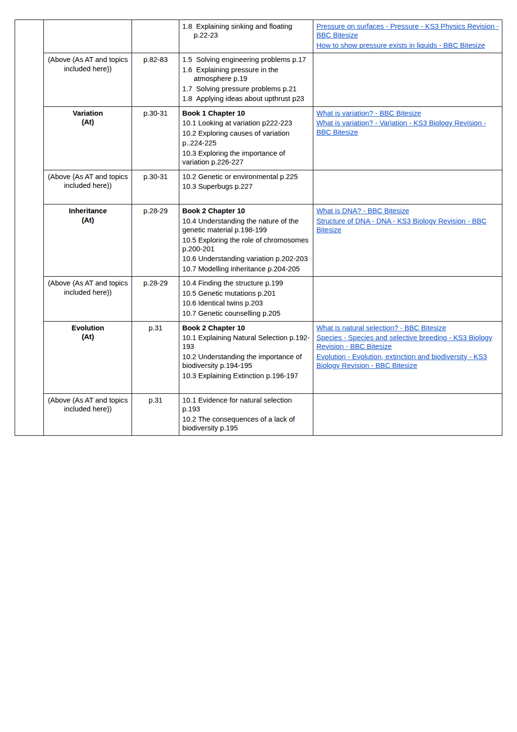| | | | 1.8 Explaining sinking and floating p.22-23 | Pressure on surfaces - Pressure - KS3 Physics Revision - BBC Bitesize How to show pressure exists in liquids - BBC Bitesize |
| (Above (As AT and topics included here)) | p.82-83 | 1.5 Solving engineering problems p.17 1.6 Explaining pressure in the atmosphere p.19 1.7 Solving pressure problems p.21 1.8 Applying ideas about upthrust p23 | |
| Variation (At) | p.30-31 | Book 1 Chapter 10 10.1 Looking at variation p222-223 10.2 Exploring causes of variation p..224-225 10.3 Exploring the importance of variation p.226-227 | What is variation? - BBC Bitesize What is variation? - Variation - KS3 Biology Revision - BBC Bitesize |
| (Above (As AT and topics included here)) | p.30-31 | 10.2 Genetic or environmental p.225 10.3 Superbugs p.227 | |
| Inheritance (At) | p.28-29 | Book 2 Chapter 10 10.4 Understanding the nature of the genetic material p.198-199 10.5 Exploring the role of chromosomes p.200-201 10.6 Understanding variation p.202-203 10.7 Modelling inheritance p.204-205 | What is DNA? - BBC Bitesize Structure of DNA - DNA - KS3 Biology Revision - BBC Bitesize |
| (Above (As AT and topics included here)) | p.28-29 | 10.4 Finding the structure p.199 10.5 Genetic mutations p.201 10.6 Identical twins p.203 10.7 Genetic counselling p.205 | |
| Evolution (At) | p.31 | Book 2 Chapter 10 10.1 Explaining Natural Selection p.192-193 10.2 Understanding the importance of biodiversity p.194-195 10.3 Explaining Extinction p.196-197 | What is natural selection? - BBC Bitesize Species - Species and selective breeding - KS3 Biology Revision - BBC Bitesize Evolution - Evolution, extinction and biodiversity - KS3 Biology Revision - BBC Bitesize |
| (Above (As AT and topics included here)) | p.31 | 10.1 Evidence for natural selection p.193 10.2 The consequences of a lack of biodiversity p.195 | |